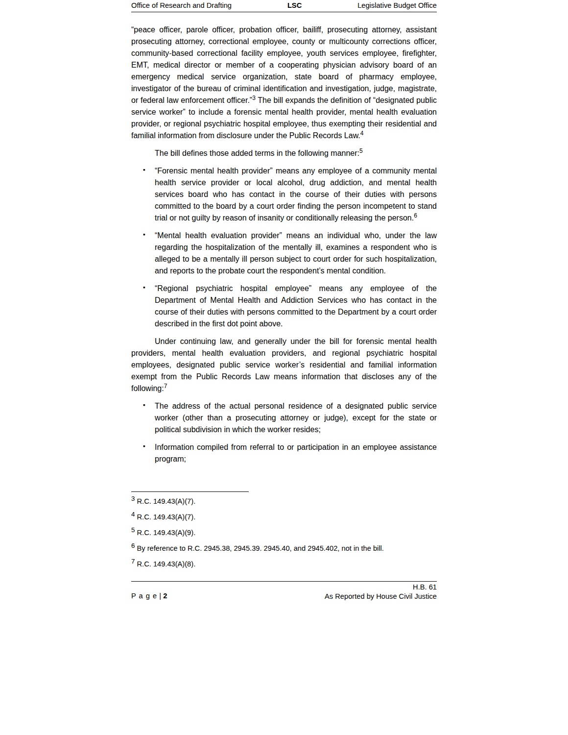Office of Research and Drafting
LSC
Legislative Budget Office
“peace officer, parole officer, probation officer, bailiff, prosecuting attorney, assistant prosecuting attorney, correctional employee, county or multicounty corrections officer, community-based correctional facility employee, youth services employee, firefighter, EMT, medical director or member of a cooperating physician advisory board of an emergency medical service organization, state board of pharmacy employee, investigator of the bureau of criminal identification and investigation, judge, magistrate, or federal law enforcement officer.”3 The bill expands the definition of “designated public service worker” to include a forensic mental health provider, mental health evaluation provider, or regional psychiatric hospital employee, thus exempting their residential and familial information from disclosure under the Public Records Law.4
The bill defines those added terms in the following manner:5
“Forensic mental health provider” means any employee of a community mental health service provider or local alcohol, drug addiction, and mental health services board who has contact in the course of their duties with persons committed to the board by a court order finding the person incompetent to stand trial or not guilty by reason of insanity or conditionally releasing the person.6
“Mental health evaluation provider” means an individual who, under the law regarding the hospitalization of the mentally ill, examines a respondent who is alleged to be a mentally ill person subject to court order for such hospitalization, and reports to the probate court the respondent’s mental condition.
“Regional psychiatric hospital employee” means any employee of the Department of Mental Health and Addiction Services who has contact in the course of their duties with persons committed to the Department by a court order described in the first dot point above.
Under continuing law, and generally under the bill for forensic mental health providers, mental health evaluation providers, and regional psychiatric hospital employees, designated public service worker’s residential and familial information exempt from the Public Records Law means information that discloses any of the following:7
The address of the actual personal residence of a designated public service worker (other than a prosecuting attorney or judge), except for the state or political subdivision in which the worker resides;
Information compiled from referral to or participation in an employee assistance program;
3 R.C. 149.43(A)(7).
4 R.C. 149.43(A)(7).
5 R.C. 149.43(A)(9).
6 By reference to R.C. 2945.38, 2945.39. 2945.40, and 2945.402, not in the bill.
7 R.C. 149.43(A)(8).
P a g e | 2
H.B. 61
As Reported by House Civil Justice